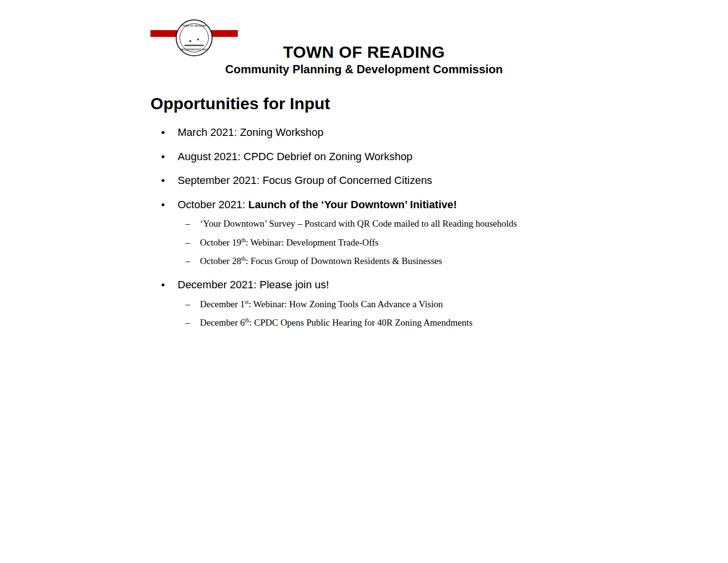TOWN OF READING
INCORPORATED 1644
TOWN OF READING
Community Planning & Development Commission
Opportunities for Input
March 2021: Zoning Workshop
August 2021: CPDC Debrief on Zoning Workshop
September 2021: Focus Group of Concerned Citizens
October 2021: Launch of the ‘Your Downtown’ Initiative!
‘Your Downtown’ Survey – Postcard with QR Code mailed to all Reading households
October 19th: Webinar: Development Trade-Offs
October 28th: Focus Group of Downtown Residents & Businesses
December 2021: Please join us!
December 1st: Webinar: How Zoning Tools Can Advance a Vision
December 6th: CPDC Opens Public Hearing for 40R Zoning Amendments